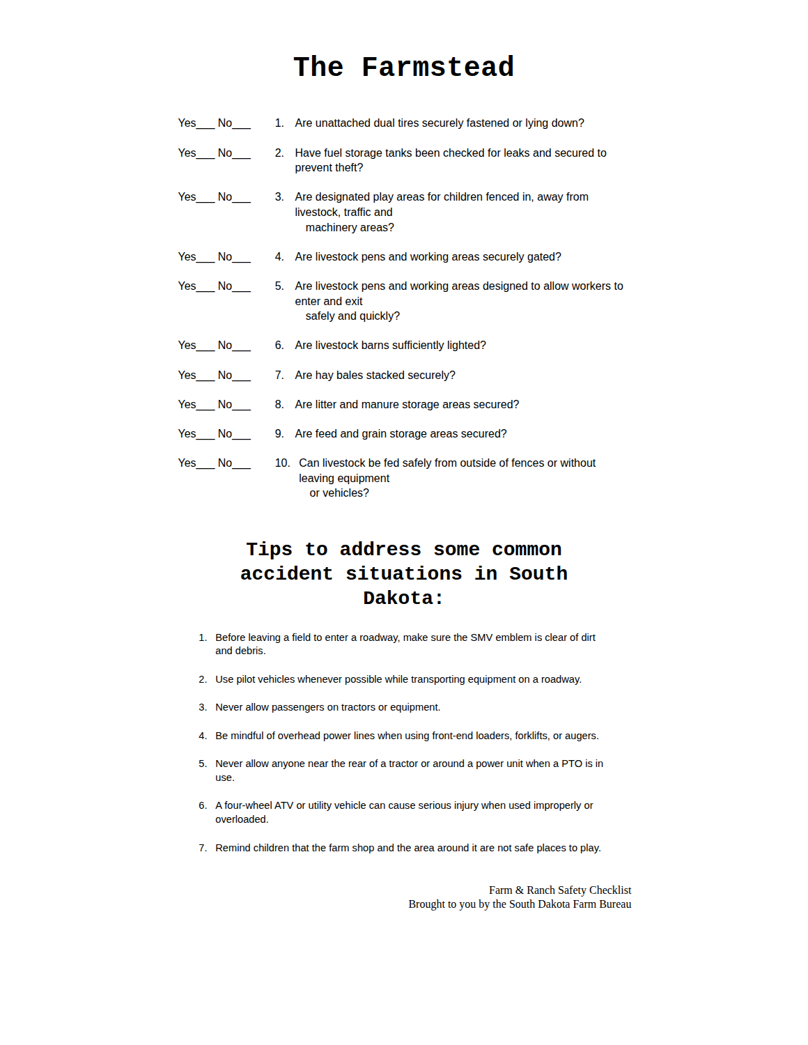The Farmstead
Yes___ No___ 1. Are unattached dual tires securely fastened or lying down?
Yes___ No___ 2. Have fuel storage tanks been checked for leaks and secured to prevent theft?
Yes___ No___ 3. Are designated play areas for children fenced in, away from livestock, traffic and machinery areas?
Yes___ No___ 4. Are livestock pens and working areas securely gated?
Yes___ No___ 5. Are livestock pens and working areas designed to allow workers to enter and exit safely and quickly?
Yes___ No___ 6. Are livestock barns sufficiently lighted?
Yes___ No___ 7. Are hay bales stacked securely?
Yes___ No___ 8. Are litter and manure storage areas secured?
Yes___ No___ 9. Are feed and grain storage areas secured?
Yes___ No___ 10. Can livestock be fed safely from outside of fences or without leaving equipment or vehicles?
Tips to address some common accident situations in South Dakota:
Before leaving a field to enter a roadway, make sure the SMV emblem is clear of dirt and debris.
Use pilot vehicles whenever possible while transporting equipment on a roadway.
Never allow passengers on tractors or equipment.
Be mindful of overhead power lines when using front-end loaders, forklifts, or augers.
Never allow anyone near the rear of a tractor or around a power unit when a PTO is in use.
A four-wheel ATV or utility vehicle can cause serious injury when used improperly or overloaded.
Remind children that the farm shop and the area around it are not safe places to play.
Farm & Ranch Safety Checklist
Brought to you by the South Dakota Farm Bureau